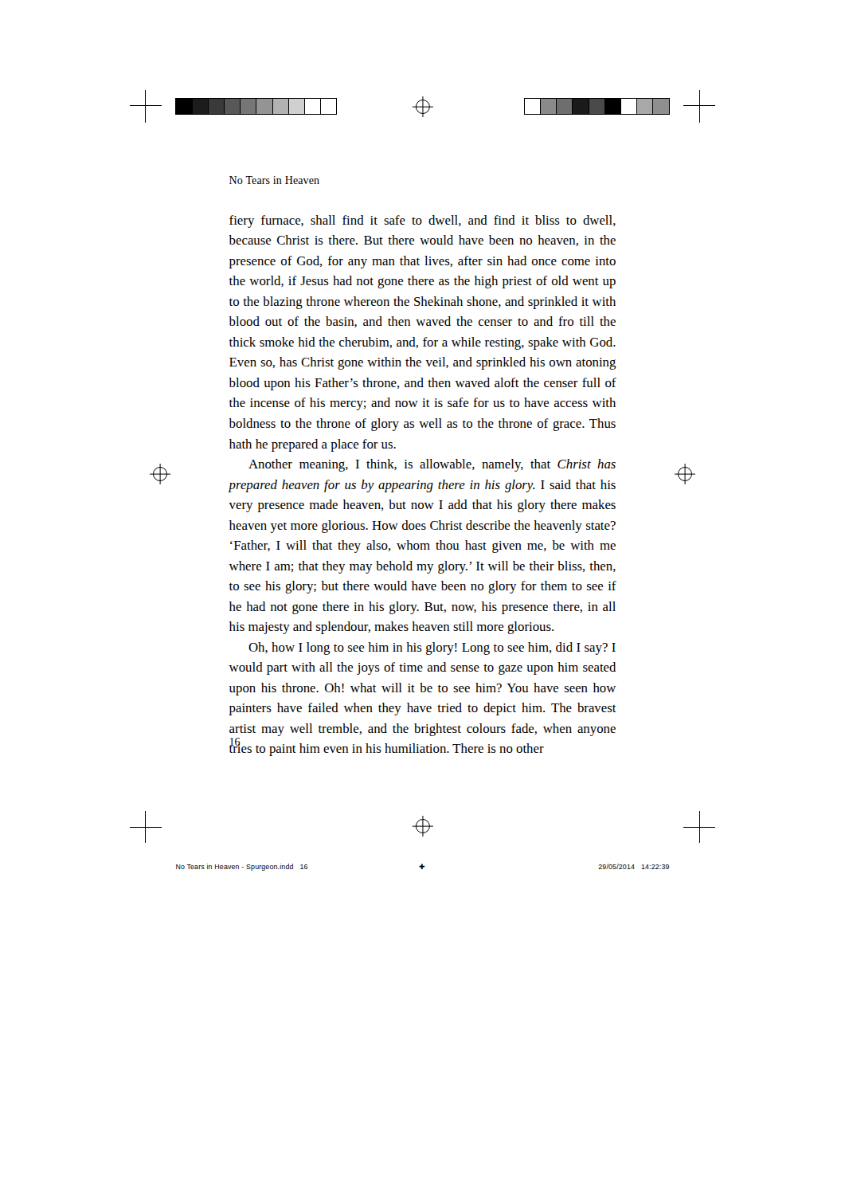No Tears in Heaven
fiery furnace, shall find it safe to dwell, and find it bliss to dwell, because Christ is there. But there would have been no heaven, in the presence of God, for any man that lives, after sin had once come into the world, if Jesus had not gone there as the high priest of old went up to the blazing throne whereon the Shekinah shone, and sprinkled it with blood out of the basin, and then waved the censer to and fro till the thick smoke hid the cherubim, and, for a while resting, spake with God. Even so, has Christ gone within the veil, and sprinkled his own atoning blood upon his Father’s throne, and then waved aloft the censer full of the incense of his mercy; and now it is safe for us to have access with boldness to the throne of glory as well as to the throne of grace. Thus hath he prepared a place for us.
Another meaning, I think, is allowable, namely, that Christ has prepared heaven for us by appearing there in his glory. I said that his very presence made heaven, but now I add that his glory there makes heaven yet more glorious. How does Christ describe the heavenly state? ‘Father, I will that they also, whom thou hast given me, be with me where I am; that they may behold my glory.’ It will be their bliss, then, to see his glory; but there would have been no glory for them to see if he had not gone there in his glory. But, now, his presence there, in all his majesty and splendour, makes heaven still more glorious.
Oh, how I long to see him in his glory! Long to see him, did I say? I would part with all the joys of time and sense to gaze upon him seated upon his throne. Oh! what will it be to see him? You have seen how painters have failed when they have tried to depict him. The bravest artist may well tremble, and the brightest colours fade, when anyone tries to paint him even in his humiliation. There is no other
16
No Tears in Heaven - Spurgeon.indd 16 ✚ 29/05/2014 14:22:39